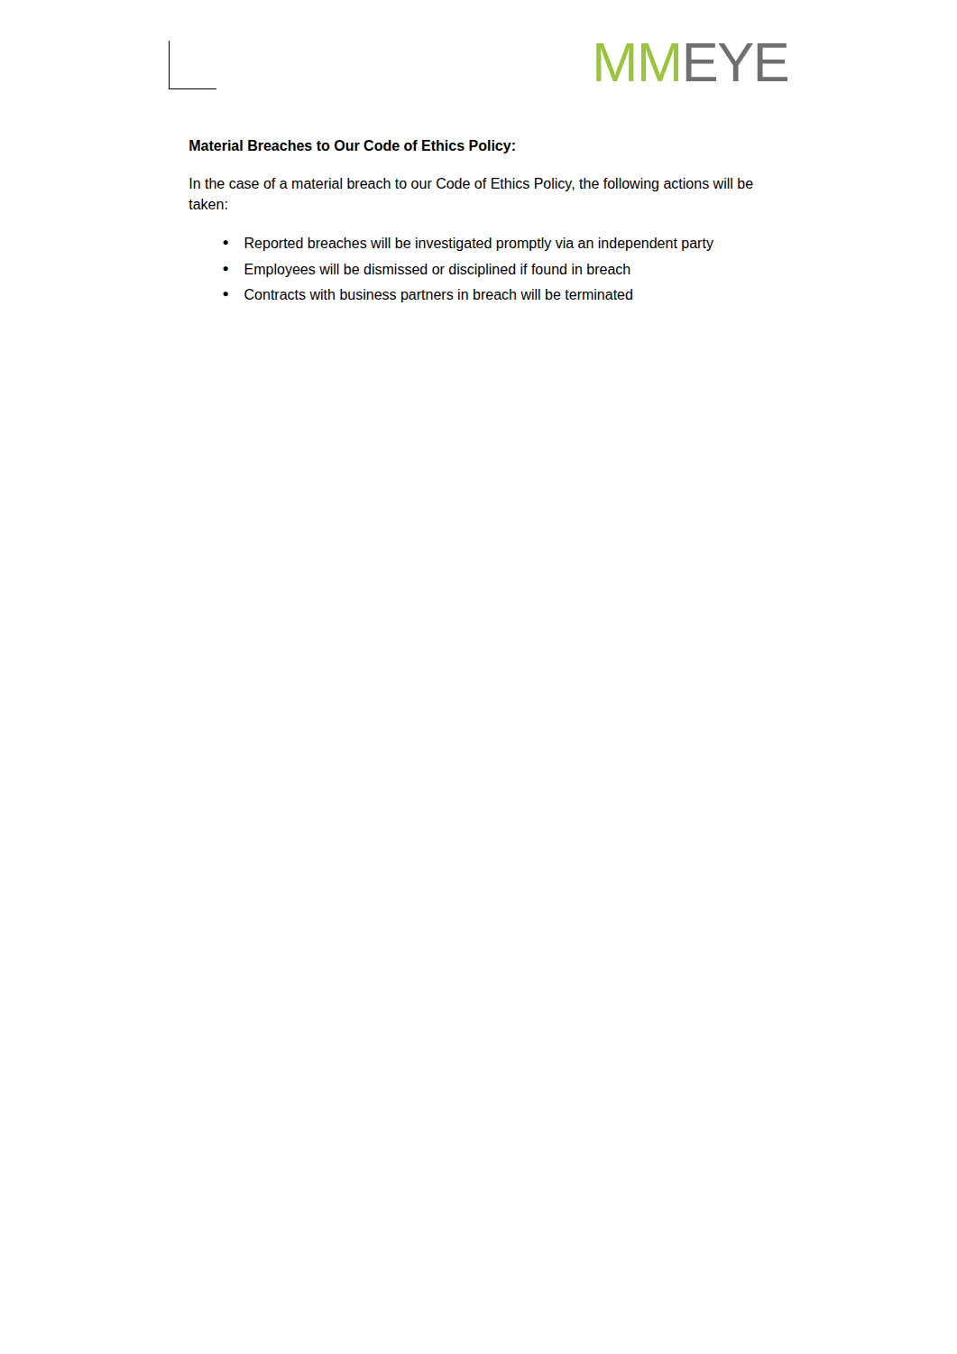MM EYE
Material Breaches to Our Code of Ethics Policy:
In the case of a material breach to our Code of Ethics Policy, the following actions will be taken:
Reported breaches will be investigated promptly via an independent party
Employees will be dismissed or disciplined if found in breach
Contracts with business partners in breach will be terminated